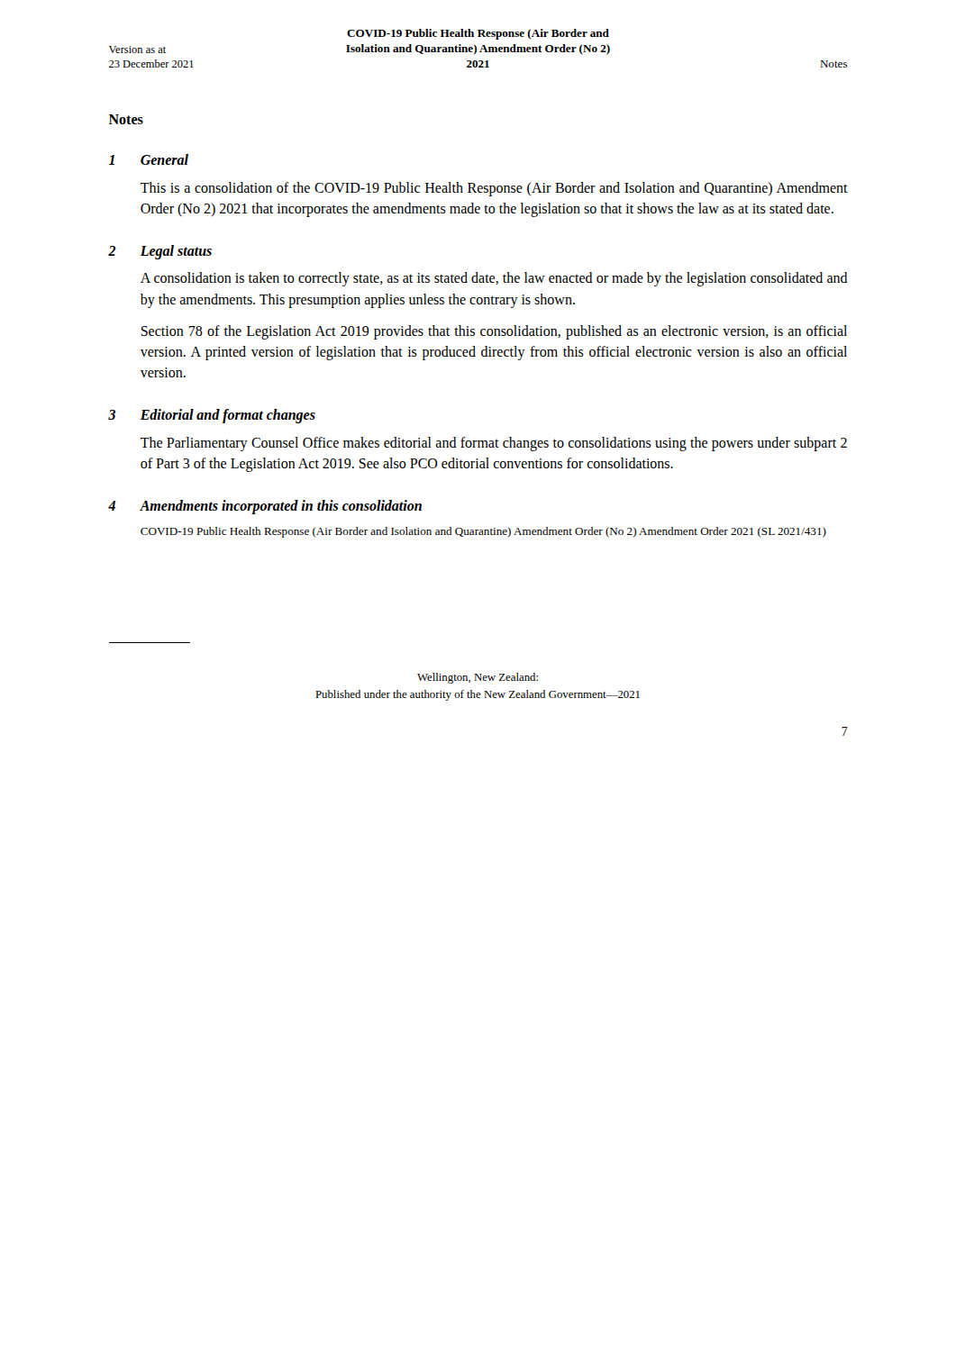Version as at
23 December 2021
COVID-19 Public Health Response (Air Border and
Isolation and Quarantine) Amendment Order (No 2)
2021
Notes
Notes
1 General
This is a consolidation of the COVID-19 Public Health Response (Air Border and Isolation and Quarantine) Amendment Order (No 2) 2021 that incorporates the amendments made to the legislation so that it shows the law as at its stated date.
2 Legal status
A consolidation is taken to correctly state, as at its stated date, the law enacted or made by the legislation consolidated and by the amendments. This presumption applies unless the contrary is shown.
Section 78 of the Legislation Act 2019 provides that this consolidation, published as an electronic version, is an official version. A printed version of legislation that is produced directly from this official electronic version is also an official version.
3 Editorial and format changes
The Parliamentary Counsel Office makes editorial and format changes to consolidations using the powers under subpart 2 of Part 3 of the Legislation Act 2019. See also PCO editorial conventions for consolidations.
4 Amendments incorporated in this consolidation
COVID-19 Public Health Response (Air Border and Isolation and Quarantine) Amendment Order (No 2) Amendment Order 2021 (SL 2021/431)
Wellington, New Zealand:
Published under the authority of the New Zealand Government—2021
7